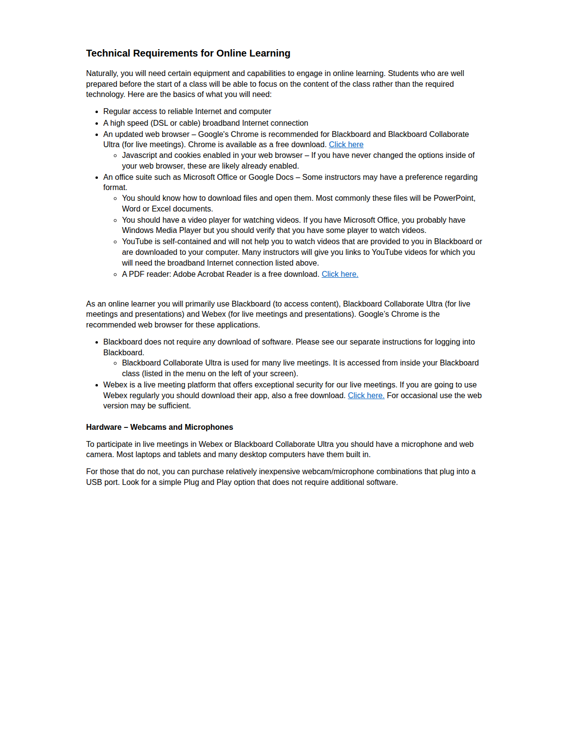Technical Requirements for Online Learning
Naturally, you will need certain equipment and capabilities to engage in online learning. Students who are well prepared before the start of a class will be able to focus on the content of the class rather than the required technology. Here are the basics of what you will need:
Regular access to reliable Internet and computer
A high speed (DSL or cable) broadband Internet connection
An updated web browser – Google's Chrome is recommended for Blackboard and Blackboard Collaborate Ultra (for live meetings). Chrome is available as a free download. Click here
Javascript and cookies enabled in your web browser – If you have never changed the options inside of your web browser, these are likely already enabled.
An office suite such as Microsoft Office or Google Docs – Some instructors may have a preference regarding format.
You should know how to download files and open them. Most commonly these files will be PowerPoint, Word or Excel documents.
You should have a video player for watching videos. If you have Microsoft Office, you probably have Windows Media Player but you should verify that you have some player to watch videos.
YouTube is self-contained and will not help you to watch videos that are provided to you in Blackboard or are downloaded to your computer. Many instructors will give you links to YouTube videos for which you will need the broadband Internet connection listed above.
A PDF reader: Adobe Acrobat Reader is a free download. Click here.
As an online learner you will primarily use Blackboard (to access content), Blackboard Collaborate Ultra (for live meetings and presentations) and Webex (for live meetings and presentations). Google’s Chrome is the recommended web browser for these applications.
Blackboard does not require any download of software. Please see our separate instructions for logging into Blackboard.
Blackboard Collaborate Ultra is used for many live meetings. It is accessed from inside your Blackboard class (listed in the menu on the left of your screen).
Webex is a live meeting platform that offers exceptional security for our live meetings. If you are going to use Webex regularly you should download their app, also a free download. Click here. For occasional use the web version may be sufficient.
Hardware – Webcams and Microphones
To participate in live meetings in Webex or Blackboard Collaborate Ultra you should have a microphone and web camera. Most laptops and tablets and many desktop computers have them built in.
For those that do not, you can purchase relatively inexpensive webcam/microphone combinations that plug into a USB port. Look for a simple Plug and Play option that does not require additional software.